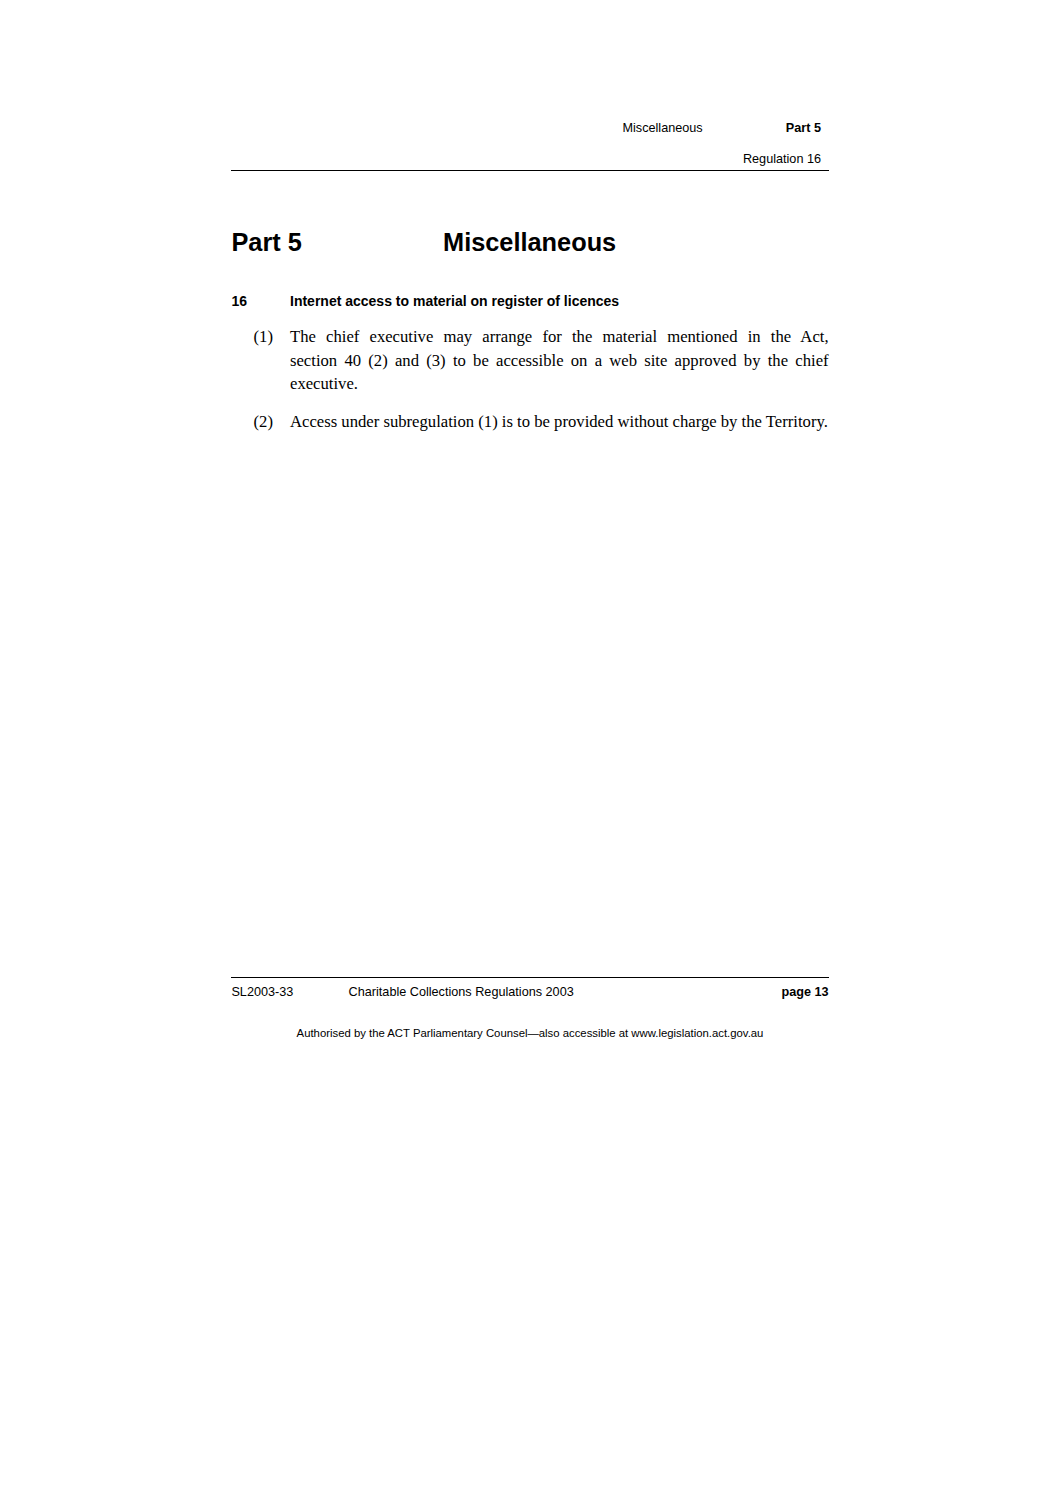Miscellaneous Part 5
Regulation 16
Part 5 Miscellaneous
16 Internet access to material on register of licences
(1) The chief executive may arrange for the material mentioned in the Act, section 40 (2) and (3) to be accessible on a web site approved by the chief executive.
(2) Access under subregulation (1) is to be provided without charge by the Territory.
SL2003-33 Charitable Collections Regulations 2003 page 13
Authorised by the ACT Parliamentary Counsel—also accessible at www.legislation.act.gov.au